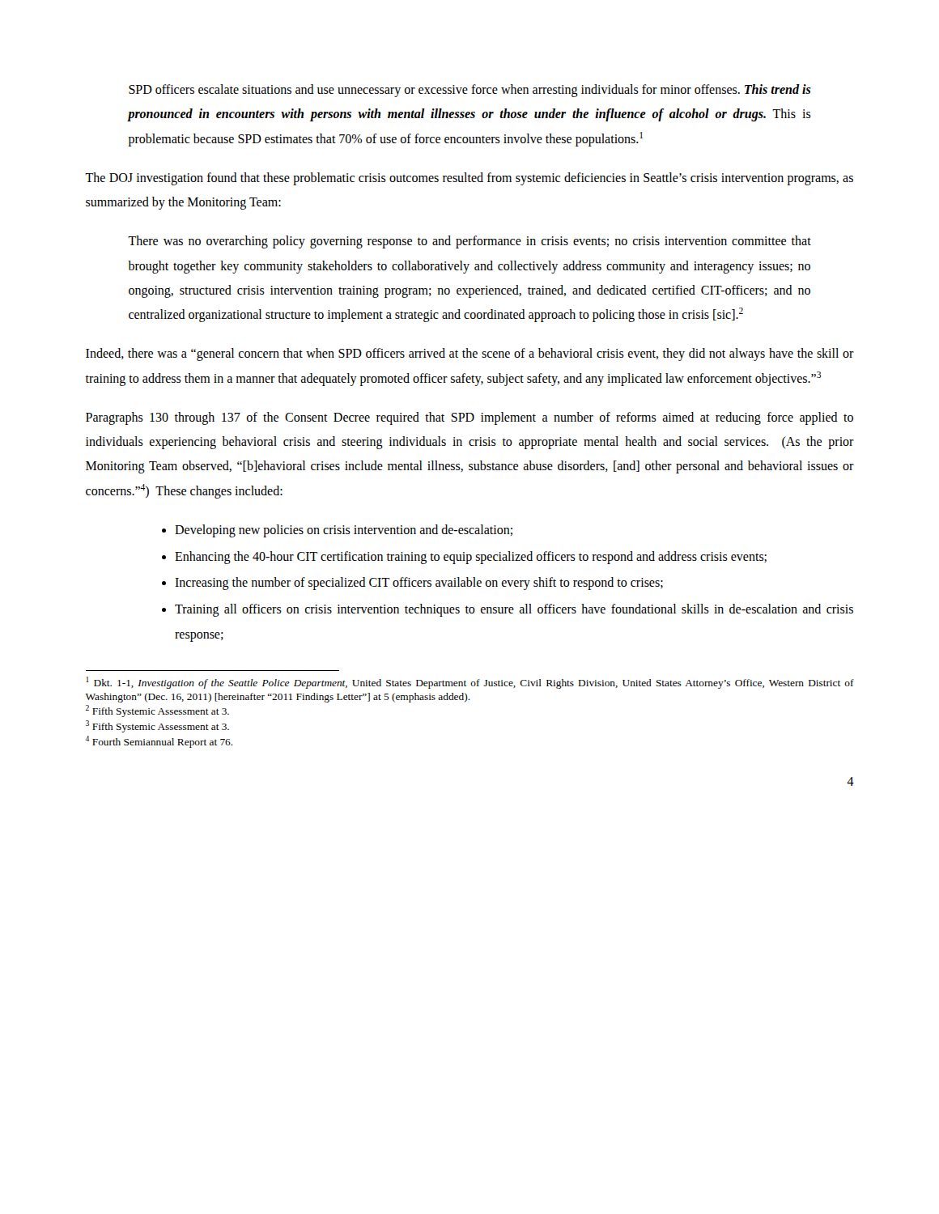SPD officers escalate situations and use unnecessary or excessive force when arresting individuals for minor offenses. This trend is pronounced in encounters with persons with mental illnesses or those under the influence of alcohol or drugs. This is problematic because SPD estimates that 70% of use of force encounters involve these populations.1
The DOJ investigation found that these problematic crisis outcomes resulted from systemic deficiencies in Seattle’s crisis intervention programs, as summarized by the Monitoring Team:
There was no overarching policy governing response to and performance in crisis events; no crisis intervention committee that brought together key community stakeholders to collaboratively and collectively address community and interagency issues; no ongoing, structured crisis intervention training program; no experienced, trained, and dedicated certified CIT-officers; and no centralized organizational structure to implement a strategic and coordinated approach to policing those in crisis [sic].2
Indeed, there was a “general concern that when SPD officers arrived at the scene of a behavioral crisis event, they did not always have the skill or training to address them in a manner that adequately promoted officer safety, subject safety, and any implicated law enforcement objectives.”3
Paragraphs 130 through 137 of the Consent Decree required that SPD implement a number of reforms aimed at reducing force applied to individuals experiencing behavioral crisis and steering individuals in crisis to appropriate mental health and social services. (As the prior Monitoring Team observed, “[b]ehavioral crises include mental illness, substance abuse disorders, [and] other personal and behavioral issues or concerns.”4) These changes included:
Developing new policies on crisis intervention and de-escalation;
Enhancing the 40-hour CIT certification training to equip specialized officers to respond and address crisis events;
Increasing the number of specialized CIT officers available on every shift to respond to crises;
Training all officers on crisis intervention techniques to ensure all officers have foundational skills in de-escalation and crisis response;
1 Dkt. 1-1, Investigation of the Seattle Police Department, United States Department of Justice, Civil Rights Division, United States Attorney’s Office, Western District of Washington” (Dec. 16, 2011) [hereinafter “2011 Findings Letter”] at 5 (emphasis added).
2 Fifth Systemic Assessment at 3.
3 Fifth Systemic Assessment at 3.
4 Fourth Semiannual Report at 76.
4